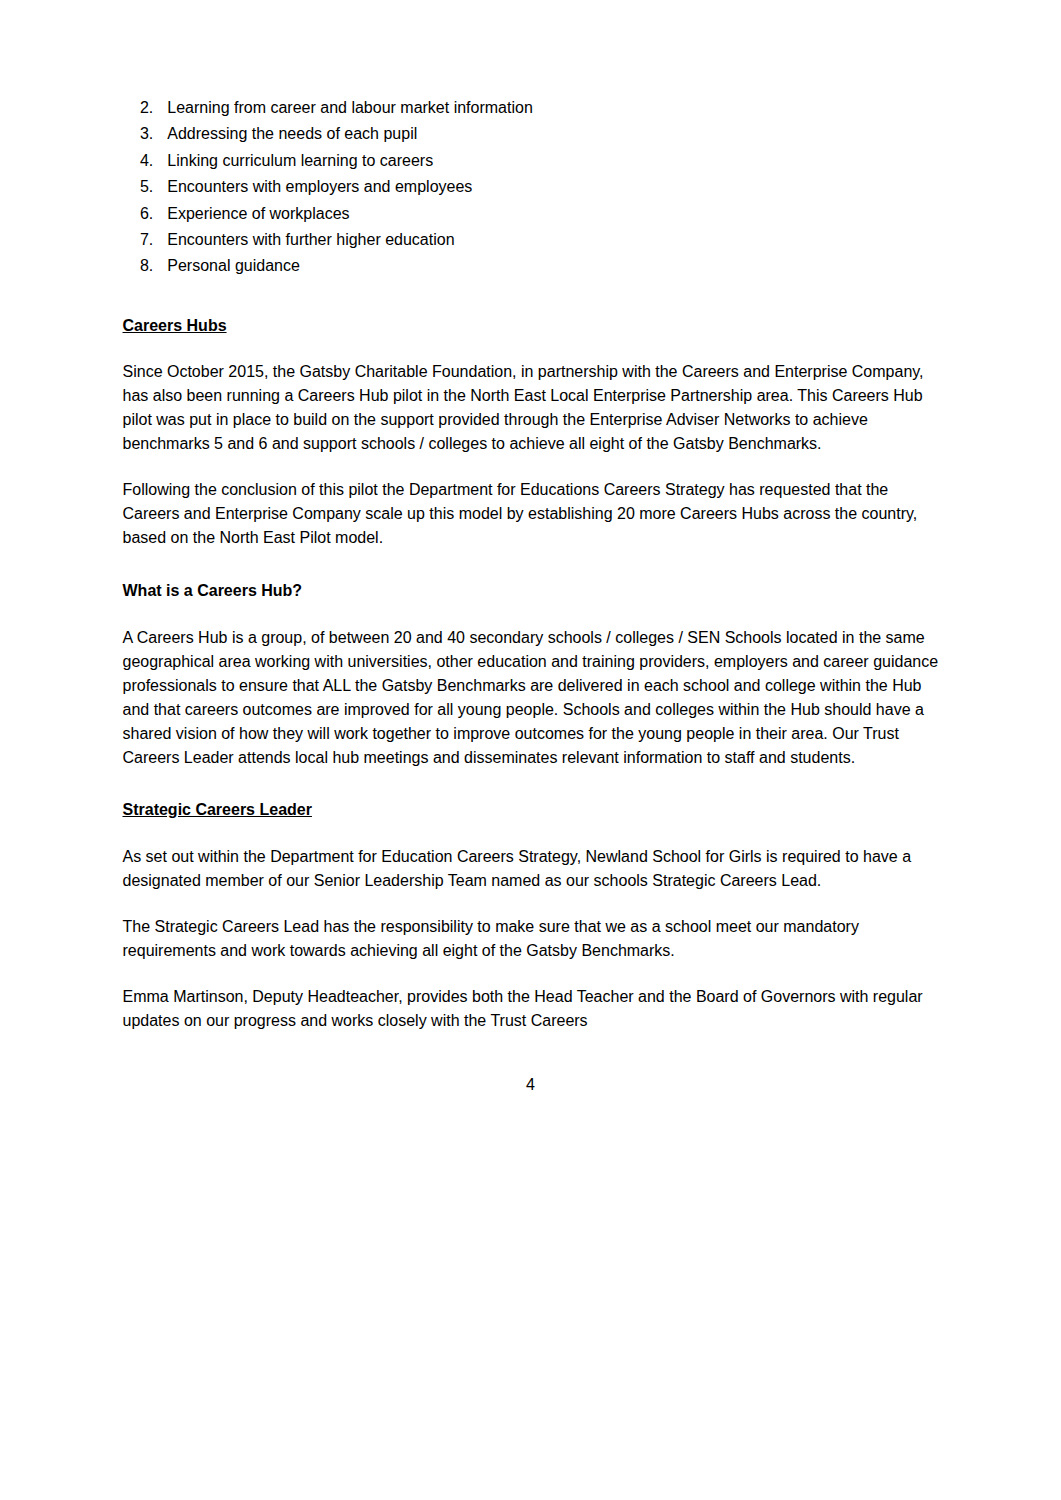Learning from career and labour market information
Addressing the needs of each pupil
Linking curriculum learning to careers
Encounters with employers and employees
Experience of workplaces
Encounters with further higher education
Personal guidance
Careers Hubs
Since October 2015, the Gatsby Charitable Foundation, in partnership with the Careers and Enterprise Company, has also been running a Careers Hub pilot in the North East Local Enterprise Partnership area. This Careers Hub pilot was put in place to build on the support provided through the Enterprise Adviser Networks to achieve benchmarks 5 and 6 and support schools / colleges to achieve all eight of the Gatsby Benchmarks.
Following the conclusion of this pilot the Department for Educations Careers Strategy has requested that the Careers and Enterprise Company scale up this model by establishing 20 more Careers Hubs across the country, based on the North East Pilot model.
What is a Careers Hub?
A Careers Hub is a group, of between 20 and 40 secondary schools / colleges / SEN Schools located in the same geographical area working with universities, other education and training providers, employers and career guidance professionals to ensure that ALL the Gatsby Benchmarks are delivered in each school and college within the Hub and that careers outcomes are improved for all young people. Schools and colleges within the Hub should have a shared vision of how they will work together to improve outcomes for the young people in their area. Our Trust Careers Leader attends local hub meetings and disseminates relevant information to staff and students.
Strategic Careers Leader
As set out within the Department for Education Careers Strategy, Newland School for Girls is required to have a designated member of our Senior Leadership Team named as our schools Strategic Careers Lead.
The Strategic Careers Lead has the responsibility to make sure that we as a school meet our mandatory requirements and work towards achieving all eight of the Gatsby Benchmarks.
Emma Martinson, Deputy Headteacher, provides both the Head Teacher and the Board of Governors with regular updates on our progress and works closely with the Trust Careers
4